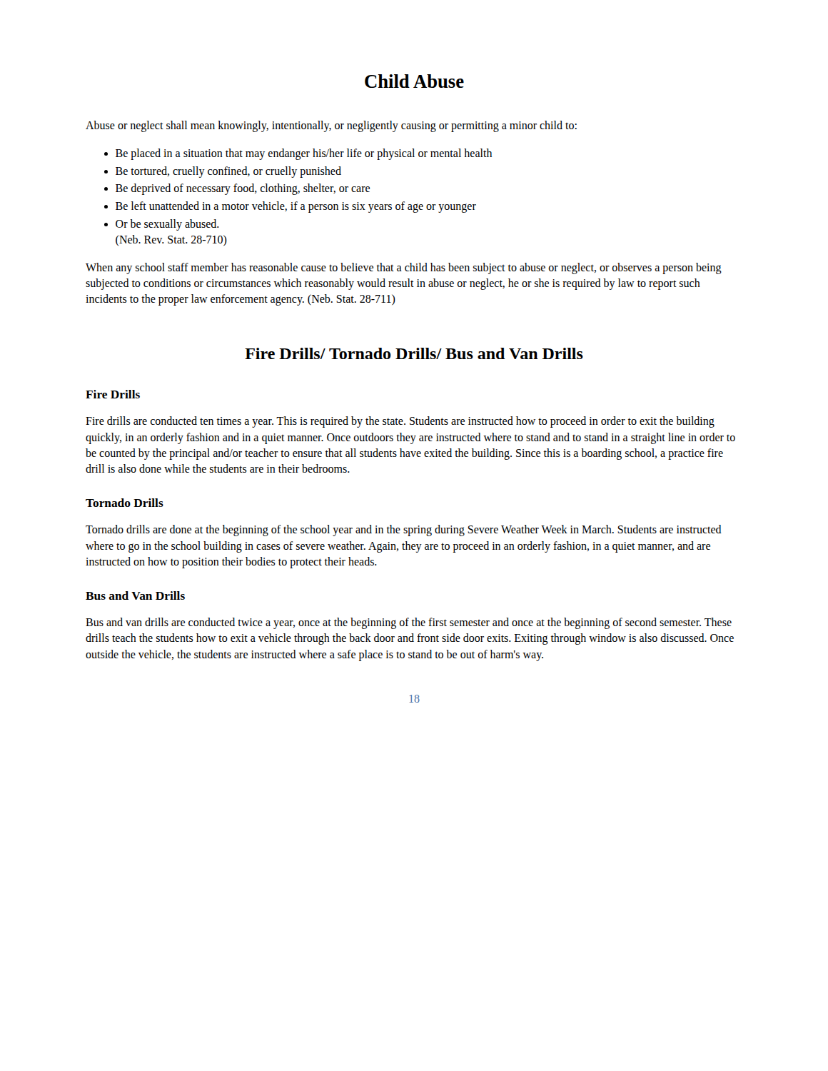Child Abuse
Abuse or neglect shall mean knowingly, intentionally, or negligently causing or permitting a minor child to:
Be placed in a situation that may endanger his/her life or physical or mental health
Be tortured, cruelly confined, or cruelly punished
Be deprived of necessary food, clothing, shelter, or care
Be left unattended in a motor vehicle, if a person is six years of age or younger
Or be sexually abused.
(Neb. Rev. Stat. 28-710)
When any school staff member has reasonable cause to believe that a child has been subject to abuse or neglect, or observes a person being subjected to conditions or circumstances which reasonably would result in abuse or neglect, he or she is required by law to report such incidents to the proper law enforcement agency. (Neb. Stat. 28-711)
Fire Drills/ Tornado Drills/ Bus and Van Drills
Fire Drills
Fire drills are conducted ten times a year. This is required by the state. Students are instructed how to proceed in order to exit the building quickly, in an orderly fashion and in a quiet manner. Once outdoors they are instructed where to stand and to stand in a straight line in order to be counted by the principal and/or teacher to ensure that all students have exited the building. Since this is a boarding school, a practice fire drill is also done while the students are in their bedrooms.
Tornado Drills
Tornado drills are done at the beginning of the school year and in the spring during Severe Weather Week in March. Students are instructed where to go in the school building in cases of severe weather. Again, they are to proceed in an orderly fashion, in a quiet manner, and are instructed on how to position their bodies to protect their heads.
Bus and Van Drills
Bus and van drills are conducted twice a year, once at the beginning of the first semester and once at the beginning of second semester. These drills teach the students how to exit a vehicle through the back door and front side door exits. Exiting through window is also discussed. Once outside the vehicle, the students are instructed where a safe place is to stand to be out of harm's way.
18